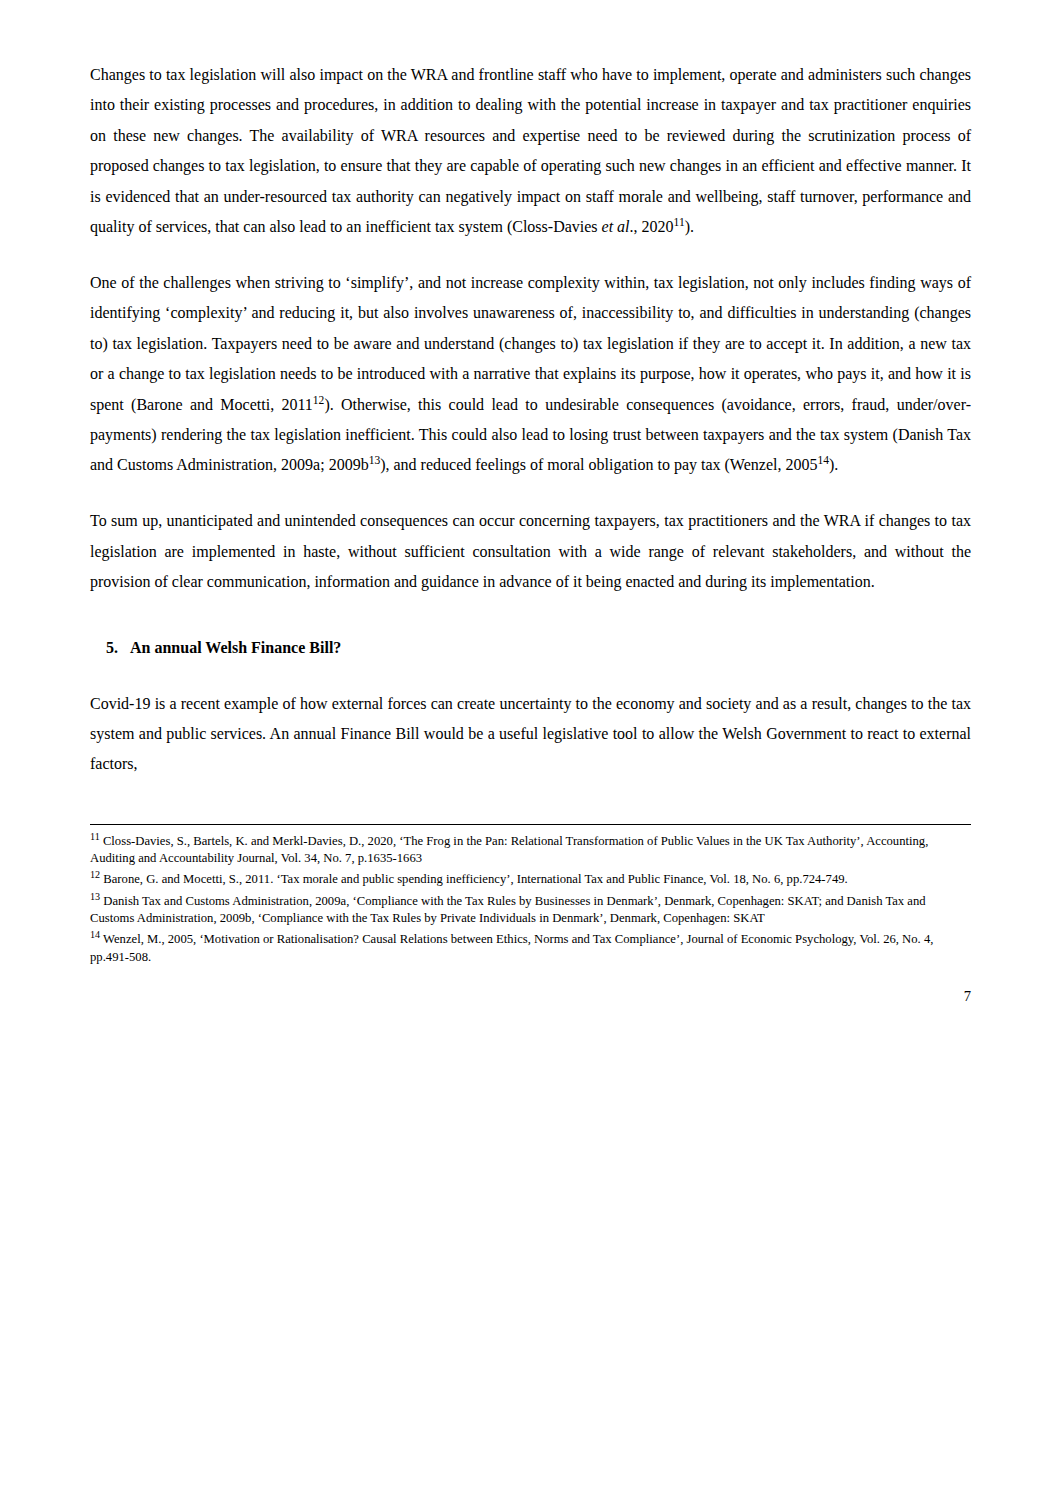Changes to tax legislation will also impact on the WRA and frontline staff who have to implement, operate and administers such changes into their existing processes and procedures, in addition to dealing with the potential increase in taxpayer and tax practitioner enquiries on these new changes. The availability of WRA resources and expertise need to be reviewed during the scrutinization process of proposed changes to tax legislation, to ensure that they are capable of operating such new changes in an efficient and effective manner. It is evidenced that an under-resourced tax authority can negatively impact on staff morale and wellbeing, staff turnover, performance and quality of services, that can also lead to an inefficient tax system (Closs-Davies et al., 202011).
One of the challenges when striving to ‘simplify’, and not increase complexity within, tax legislation, not only includes finding ways of identifying ‘complexity’ and reducing it, but also involves unawareness of, inaccessibility to, and difficulties in understanding (changes to) tax legislation. Taxpayers need to be aware and understand (changes to) tax legislation if they are to accept it. In addition, a new tax or a change to tax legislation needs to be introduced with a narrative that explains its purpose, how it operates, who pays it, and how it is spent (Barone and Mocetti, 201112). Otherwise, this could lead to undesirable consequences (avoidance, errors, fraud, under/over-payments) rendering the tax legislation inefficient. This could also lead to losing trust between taxpayers and the tax system (Danish Tax and Customs Administration, 2009a; 2009b13), and reduced feelings of moral obligation to pay tax (Wenzel, 200514).
To sum up, unanticipated and unintended consequences can occur concerning taxpayers, tax practitioners and the WRA if changes to tax legislation are implemented in haste, without sufficient consultation with a wide range of relevant stakeholders, and without the provision of clear communication, information and guidance in advance of it being enacted and during its implementation.
5. An annual Welsh Finance Bill?
Covid-19 is a recent example of how external forces can create uncertainty to the economy and society and as a result, changes to the tax system and public services. An annual Finance Bill would be a useful legislative tool to allow the Welsh Government to react to external factors,
11 Closs-Davies, S., Bartels, K. and Merkl-Davies, D., 2020, ‘The Frog in the Pan: Relational Transformation of Public Values in the UK Tax Authority’, Accounting, Auditing and Accountability Journal, Vol. 34, No. 7, p.1635-1663
12 Barone, G. and Mocetti, S., 2011. ‘Tax morale and public spending inefficiency’, International Tax and Public Finance, Vol. 18, No. 6, pp.724-749.
13 Danish Tax and Customs Administration, 2009a, ‘Compliance with the Tax Rules by Businesses in Denmark’, Denmark, Copenhagen: SKAT; and Danish Tax and Customs Administration, 2009b, ‘Compliance with the Tax Rules by Private Individuals in Denmark’, Denmark, Copenhagen: SKAT
14 Wenzel, M., 2005, ‘Motivation or Rationalisation? Causal Relations between Ethics, Norms and Tax Compliance’, Journal of Economic Psychology, Vol. 26, No. 4, pp.491-508.
7